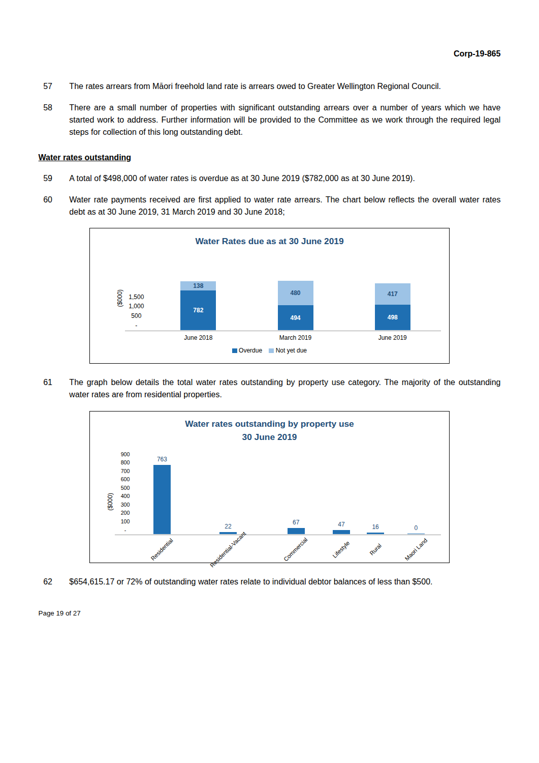Corp-19-865
57
The rates arrears from Māori freehold land rate is arrears owed to Greater Wellington Regional Council.
58
There are a small number of properties with significant outstanding arrears over a number of years which we have started work to address. Further information will be provided to the Committee as we work through the required legal steps for collection of this long outstanding debt.
Water rates outstanding
59
A total of $498,000 of water rates is overdue as at 30 June 2019 ($782,000 as at 30 June 2019).
60
Water rate payments received are first applied to water rate arrears. The chart below reflects the overall water rates debt as at 30 June 2019, 31 March 2019 and 30 June 2018;
Water Rates due as at 30 June 2019
| ($000) | 1,500 1,000 500 - | 138 782 | 480 494 | 417 498 |
| | June 2018 | March 2019 | June 2019 |
Overdue Not yet due
61
The graph below details the total water rates outstanding by property use category. The majority of the outstanding water rates are from residential properties.
Water rates outstanding by property use30 June 2019
| ($000) | 900 800 700 600 500 400 300 200 100 - | 763 | 22 | 67 | 47 | 16 | 0 |
| | Residential | Residential-Vacant | Commercial | Lifestyle | Rural | Maori Land |
62
$654,615.17 or 72% of outstanding water rates relate to individual debtor balances of less than $500.
Page 19 of 27